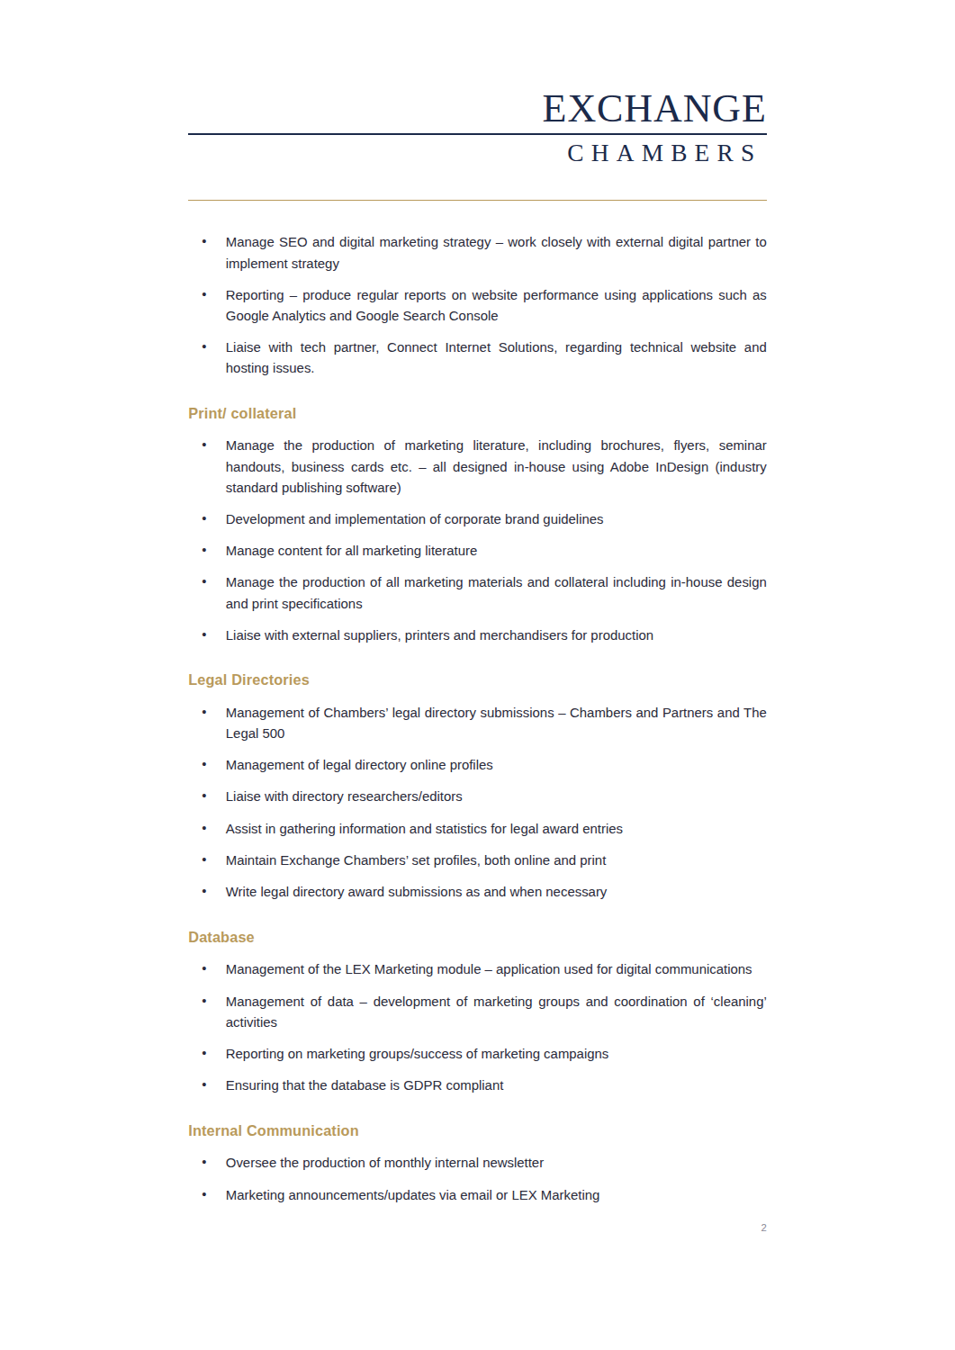EXCHANGE CHAMBERS
Manage SEO and digital marketing strategy – work closely with external digital partner to implement strategy
Reporting – produce regular reports on website performance using applications such as Google Analytics and Google Search Console
Liaise with tech partner, Connect Internet Solutions, regarding technical website and hosting issues.
Print/ collateral
Manage the production of marketing literature, including brochures, flyers, seminar handouts, business cards etc. – all designed in-house using Adobe InDesign (industry standard publishing software)
Development and implementation of corporate brand guidelines
Manage content for all marketing literature
Manage the production of all marketing materials and collateral including in-house design and print specifications
Liaise with external suppliers, printers and merchandisers for production
Legal Directories
Management of Chambers’ legal directory submissions – Chambers and Partners and The Legal 500
Management of legal directory online profiles
Liaise with directory researchers/editors
Assist in gathering information and statistics for legal award entries
Maintain Exchange Chambers’ set profiles, both online and print
Write legal directory award submissions as and when necessary
Database
Management of the LEX Marketing module – application used for digital communications
Management of data – development of marketing groups and coordination of ‘cleaning’ activities
Reporting on marketing groups/success of marketing campaigns
Ensuring that the database is GDPR compliant
Internal Communication
Oversee the production of monthly internal newsletter
Marketing announcements/updates via email or LEX Marketing
2